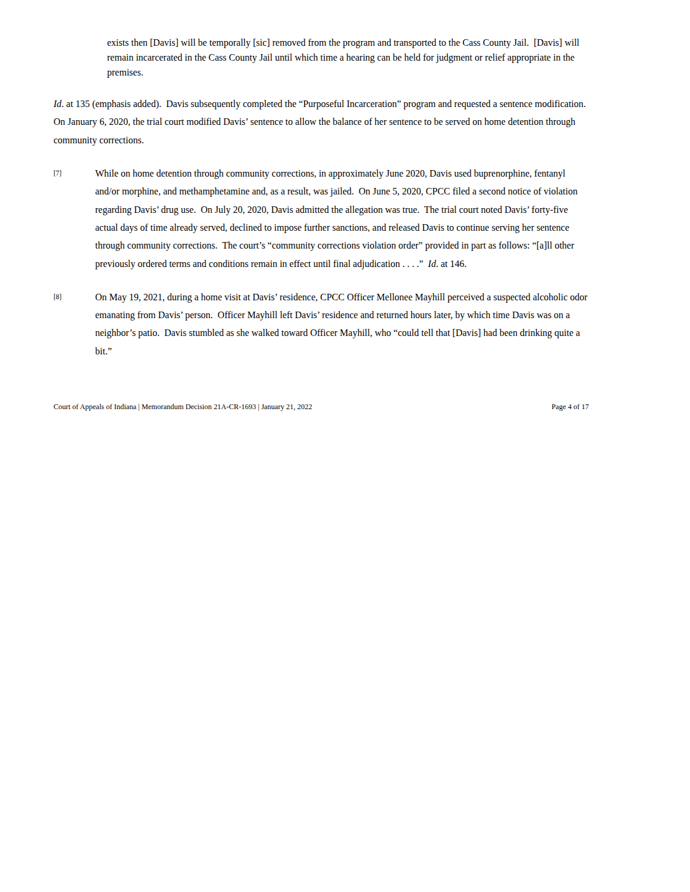exists then [Davis] will be temporally [sic] removed from the program and transported to the Cass County Jail. [Davis] will remain incarcerated in the Cass County Jail until which time a hearing can be held for judgment or relief appropriate in the premises.
Id. at 135 (emphasis added). Davis subsequently completed the “Purposeful Incarceration” program and requested a sentence modification. On January 6, 2020, the trial court modified Davis’ sentence to allow the balance of her sentence to be served on home detention through community corrections.
[7]
While on home detention through community corrections, in approximately June 2020, Davis used buprenorphine, fentanyl and/or morphine, and methamphetamine and, as a result, was jailed. On June 5, 2020, CPCC filed a second notice of violation regarding Davis’ drug use. On July 20, 2020, Davis admitted the allegation was true. The trial court noted Davis’ forty-five actual days of time already served, declined to impose further sanctions, and released Davis to continue serving her sentence through community corrections. The court’s “community corrections violation order” provided in part as follows: “[a]ll other previously ordered terms and conditions remain in effect until final adjudication . . . .” Id. at 146.
[8]
On May 19, 2021, during a home visit at Davis’ residence, CPCC Officer Mellonee Mayhill perceived a suspected alcoholic odor emanating from Davis’ person. Officer Mayhill left Davis’ residence and returned hours later, by which time Davis was on a neighbor’s patio. Davis stumbled as she walked toward Officer Mayhill, who “could tell that [Davis] had been drinking quite a bit.”
Court of Appeals of Indiana | Memorandum Decision 21A-CR-1693 | January 21, 2022
Page 4 of 17